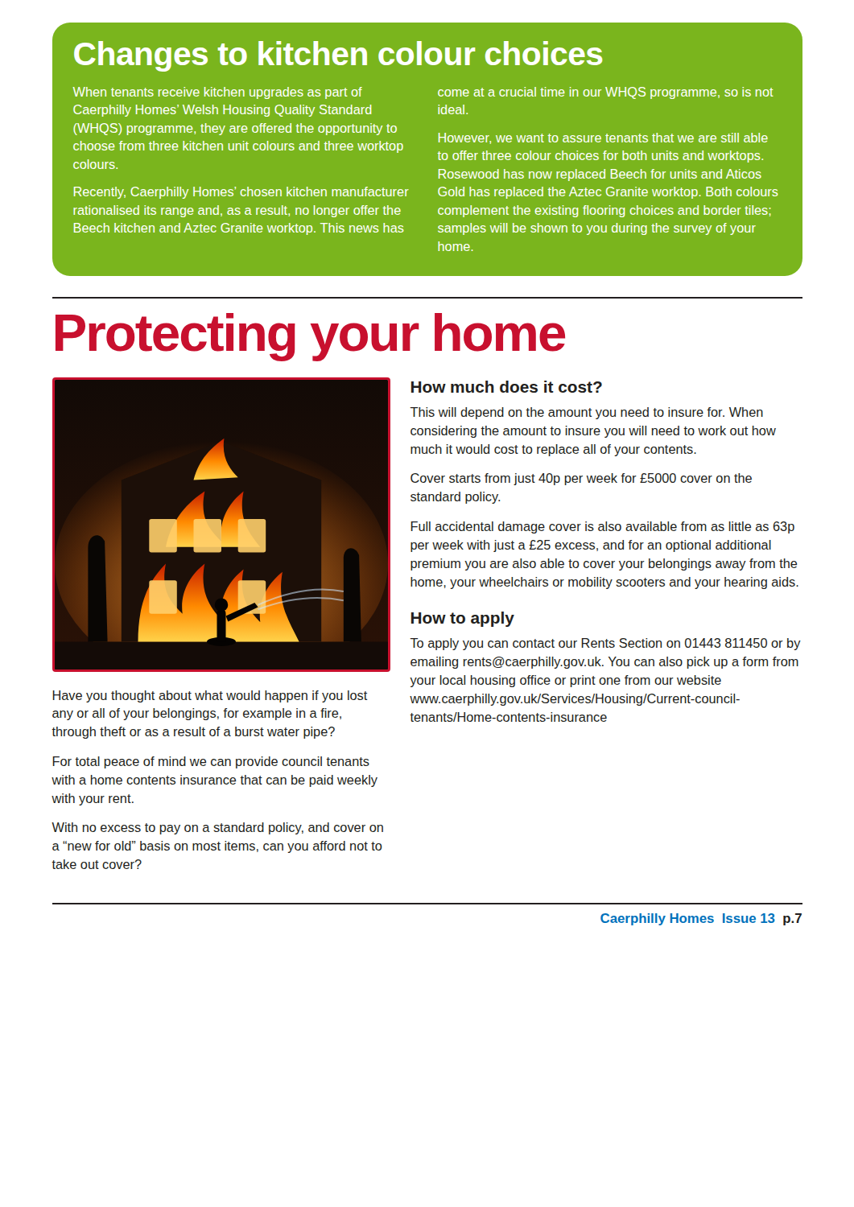Changes to kitchen colour choices
When tenants receive kitchen upgrades as part of Caerphilly Homes’ Welsh Housing Quality Standard (WHQS) programme, they are offered the opportunity to choose from three kitchen unit colours and three worktop colours.
Recently, Caerphilly Homes’ chosen kitchen manufacturer rationalised its range and, as a result, no longer offer the Beech kitchen and Aztec Granite worktop. This news has come at a crucial time in our WHQS programme, so is not ideal.
However, we want to assure tenants that we are still able to offer three colour choices for both units and worktops. Rosewood has now replaced Beech for units and Aticos Gold has replaced the Aztec Granite worktop. Both colours complement the existing flooring choices and border tiles; samples will be shown to you during the survey of your home.
Protecting your home
Have you thought about what would happen if you lost any or all of your belongings, for example in a fire, through theft or as a result of a burst water pipe?
For total peace of mind we can provide council tenants with a home contents insurance that can be paid weekly with your rent.
With no excess to pay on a standard policy, and cover on a “new for old” basis on most items, can you afford not to take out cover?
How much does it cost?
This will depend on the amount you need to insure for. When considering the amount to insure you will need to work out how much it would cost to replace all of your contents.
Cover starts from just 40p per week for £5000 cover on the standard policy.
Full accidental damage cover is also available from as little as 63p per week with just a £25 excess, and for an optional additional premium you are also able to cover your belongings away from the home, your wheelchairs or mobility scooters and your hearing aids.
How to apply
To apply you can contact our Rents Section on 01443 811450 or by emailing rents@caerphilly.gov.uk. You can also pick up a form from your local housing office or print one from our website www.caerphilly.gov.uk/Services/Housing/Current-council-tenants/Home-contents-insurance
Caerphilly Homes Issue 13 p.7